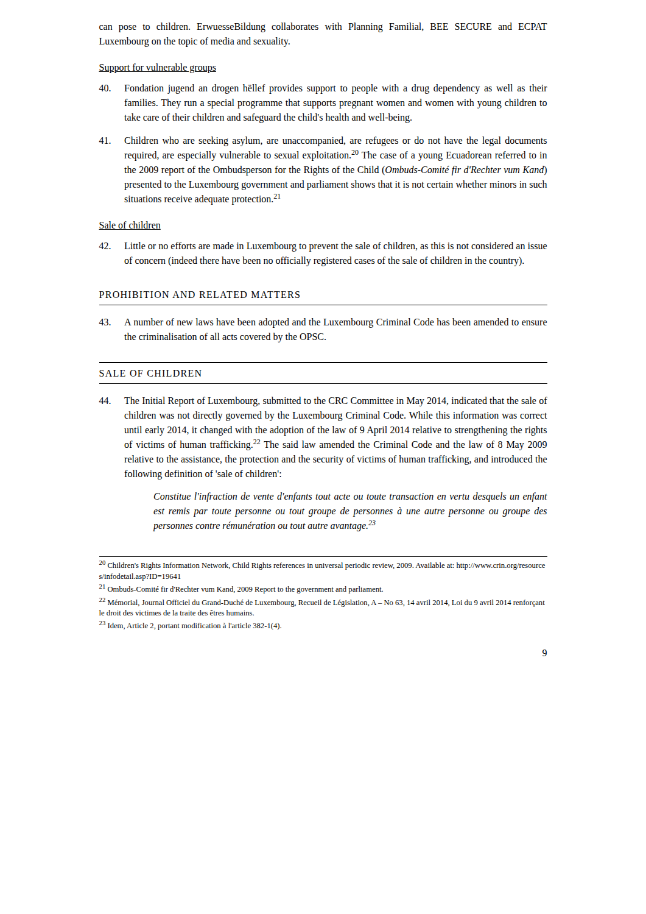can pose to children. ErwuesseBildung collaborates with Planning Familial, BEE SECURE and ECPAT Luxembourg on the topic of media and sexuality.
Support for vulnerable groups
40. Fondation jugend an drogen hëllef provides support to people with a drug dependency as well as their families. They run a special programme that supports pregnant women and women with young children to take care of their children and safeguard the child's health and well-being.
41. Children who are seeking asylum, are unaccompanied, are refugees or do not have the legal documents required, are especially vulnerable to sexual exploitation.20 The case of a young Ecuadorean referred to in the 2009 report of the Ombudsperson for the Rights of the Child (Ombuds-Comité fir d'Rechter vum Kand) presented to the Luxembourg government and parliament shows that it is not certain whether minors in such situations receive adequate protection.21
Sale of children
42. Little or no efforts are made in Luxembourg to prevent the sale of children, as this is not considered an issue of concern (indeed there have been no officially registered cases of the sale of children in the country).
Prohibition and related matters
43. A number of new laws have been adopted and the Luxembourg Criminal Code has been amended to ensure the criminalisation of all acts covered by the OPSC.
Sale of children
44. The Initial Report of Luxembourg, submitted to the CRC Committee in May 2014, indicated that the sale of children was not directly governed by the Luxembourg Criminal Code. While this information was correct until early 2014, it changed with the adoption of the law of 9 April 2014 relative to strengthening the rights of victims of human trafficking.22 The said law amended the Criminal Code and the law of 8 May 2009 relative to the assistance, the protection and the security of victims of human trafficking, and introduced the following definition of 'sale of children':
Constitue l'infraction de vente d'enfants tout acte ou toute transaction en vertu desquels un enfant est remis par toute personne ou tout groupe de personnes à une autre personne ou groupe des personnes contre rémunération ou tout autre avantage.23
20 Children's Rights Information Network, Child Rights references in universal periodic review, 2009. Available at: http://www.crin.org/resources/infodetail.asp?ID=19641
21 Ombuds-Comité fir d'Rechter vum Kand, 2009 Report to the government and parliament.
22 Mémorial, Journal Officiel du Grand-Duché de Luxembourg, Recueil de Législation, A – No 63, 14 avril 2014, Loi du 9 avril 2014 renforçant le droit des victimes de la traite des êtres humains.
23 Idem, Article 2, portant modification à l'article 382-1(4).
9